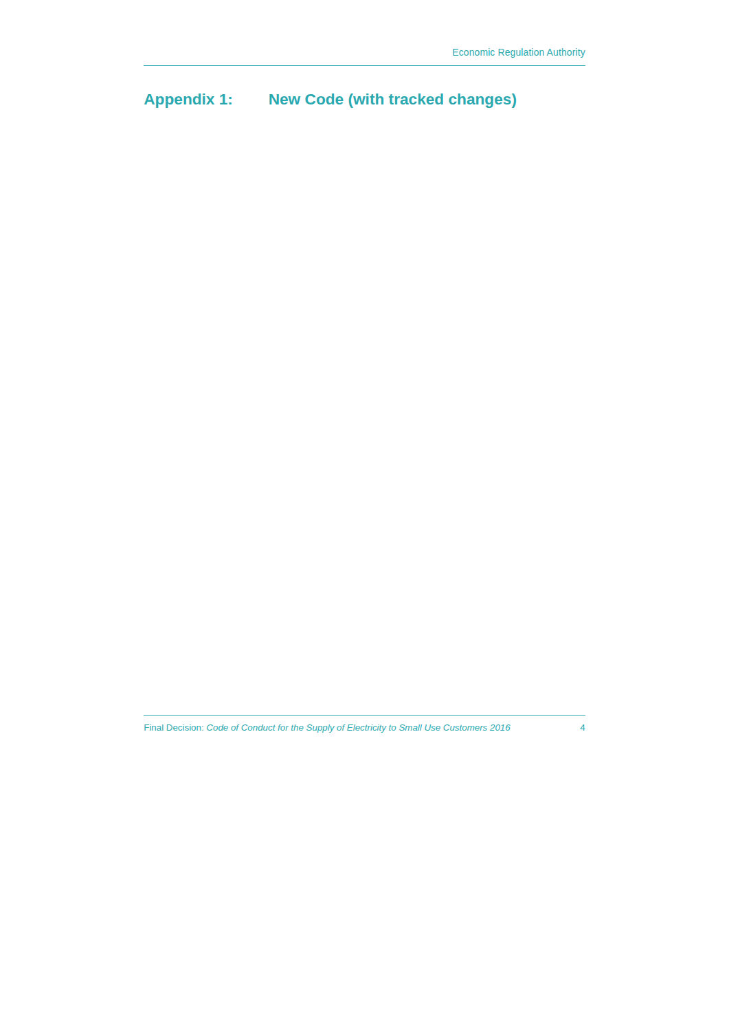Economic Regulation Authority
Appendix 1: New Code (with tracked changes)
Final Decision: Code of Conduct for the Supply of Electricity to Small Use Customers 2016
4